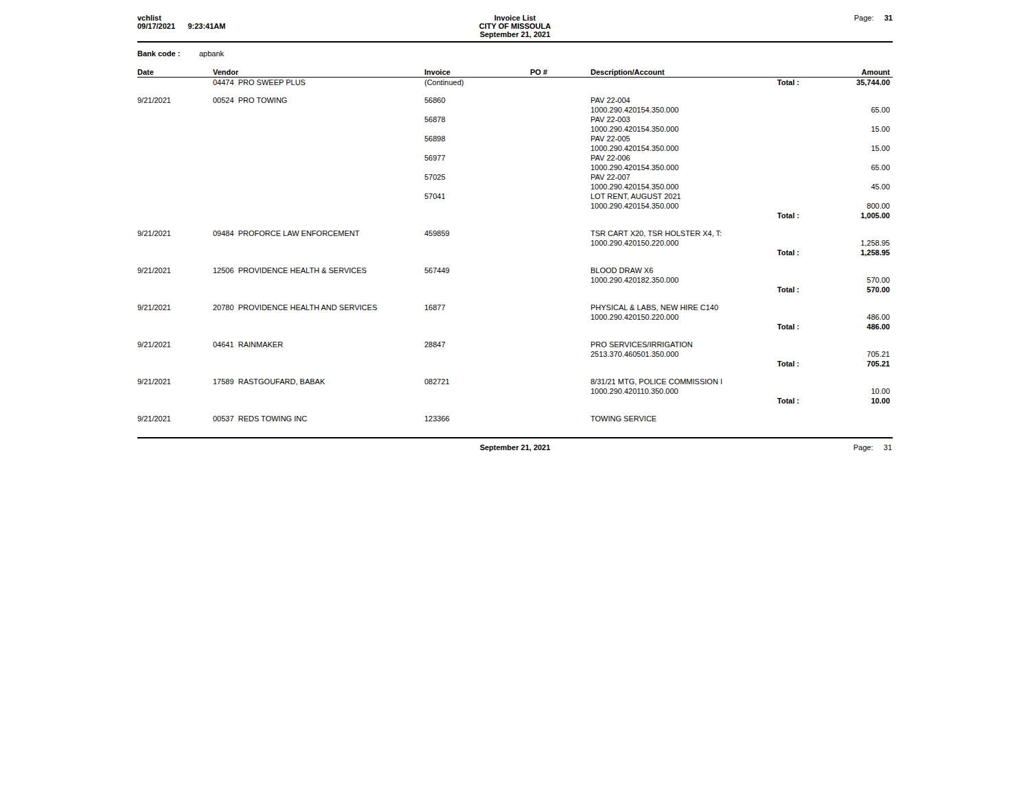| vchlist | Invoice List | Page: 31 |
| 09/17/2021 9:23:41AM | CITY OF MISSOULA | |
| | September 21, 2021 | |
Bank code : apbank
| Date | Vendor | Invoice | PO # | Description/Account | Amount |
| | 04474 PRO SWEEP PLUS | (Continued) | | Total : | 35,744.00 |
| 9/21/2021 | 00524 PRO TOWING | 56860 | | PAV 22-004 | |
| | | | | 1000.290.420154.350.000 | 65.00 |
| | | 56878 | | PAV 22-003 | |
| | | | | 1000.290.420154.350.000 | 15.00 |
| | | 56898 | | PAV 22-005 | |
| | | | | 1000.290.420154.350.000 | 15.00 |
| | | 56977 | | PAV 22-006 | |
| | | | | 1000.290.420154.350.000 | 65.00 |
| | | 57025 | | PAV 22-007 | |
| | | | | 1000.290.420154.350.000 | 45.00 |
| | | 57041 | | LOT RENT, AUGUST 2021 | |
| | | | | 1000.290.420154.350.000 | 800.00 |
| | | | | Total : | 1,005.00 |
| 9/21/2021 | 09484 PROFORCE LAW ENFORCEMENT | 459859 | | TSR CART X20, TSR HOLSTER X4, T: | |
| | | | | 1000.290.420150.220.000 | 1,258.95 |
| | | | | Total : | 1,258.95 |
| 9/21/2021 | 12506 PROVIDENCE HEALTH & SERVICES | 567449 | | BLOOD DRAW X6 | |
| | | | | 1000.290.420182.350.000 | 570.00 |
| | | | | Total : | 570.00 |
| 9/21/2021 | 20780 PROVIDENCE HEALTH AND SERVICES | 16877 | | PHYSICAL & LABS, NEW HIRE C140 | |
| | | | | 1000.290.420150.220.000 | 486.00 |
| | | | | Total : | 486.00 |
| 9/21/2021 | 04641 RAINMAKER | 28847 | | PRO SERVICES/IRRIGATION | |
| | | | | 2513.370.460501.350.000 | 705.21 |
| | | | | Total : | 705.21 |
| 9/21/2021 | 17589 RASTGOUFARD, BABAK | 082721 | | 8/31/21 MTG, POLICE COMMISSION I | |
| | | | | 1000.290.420110.350.000 | 10.00 |
| | | | | Total : | 10.00 |
| 9/21/2021 | 00537 REDS TOWING INC | 123366 | | TOWING SERVICE | |
| | September 21, 2021 | Page: 31 |